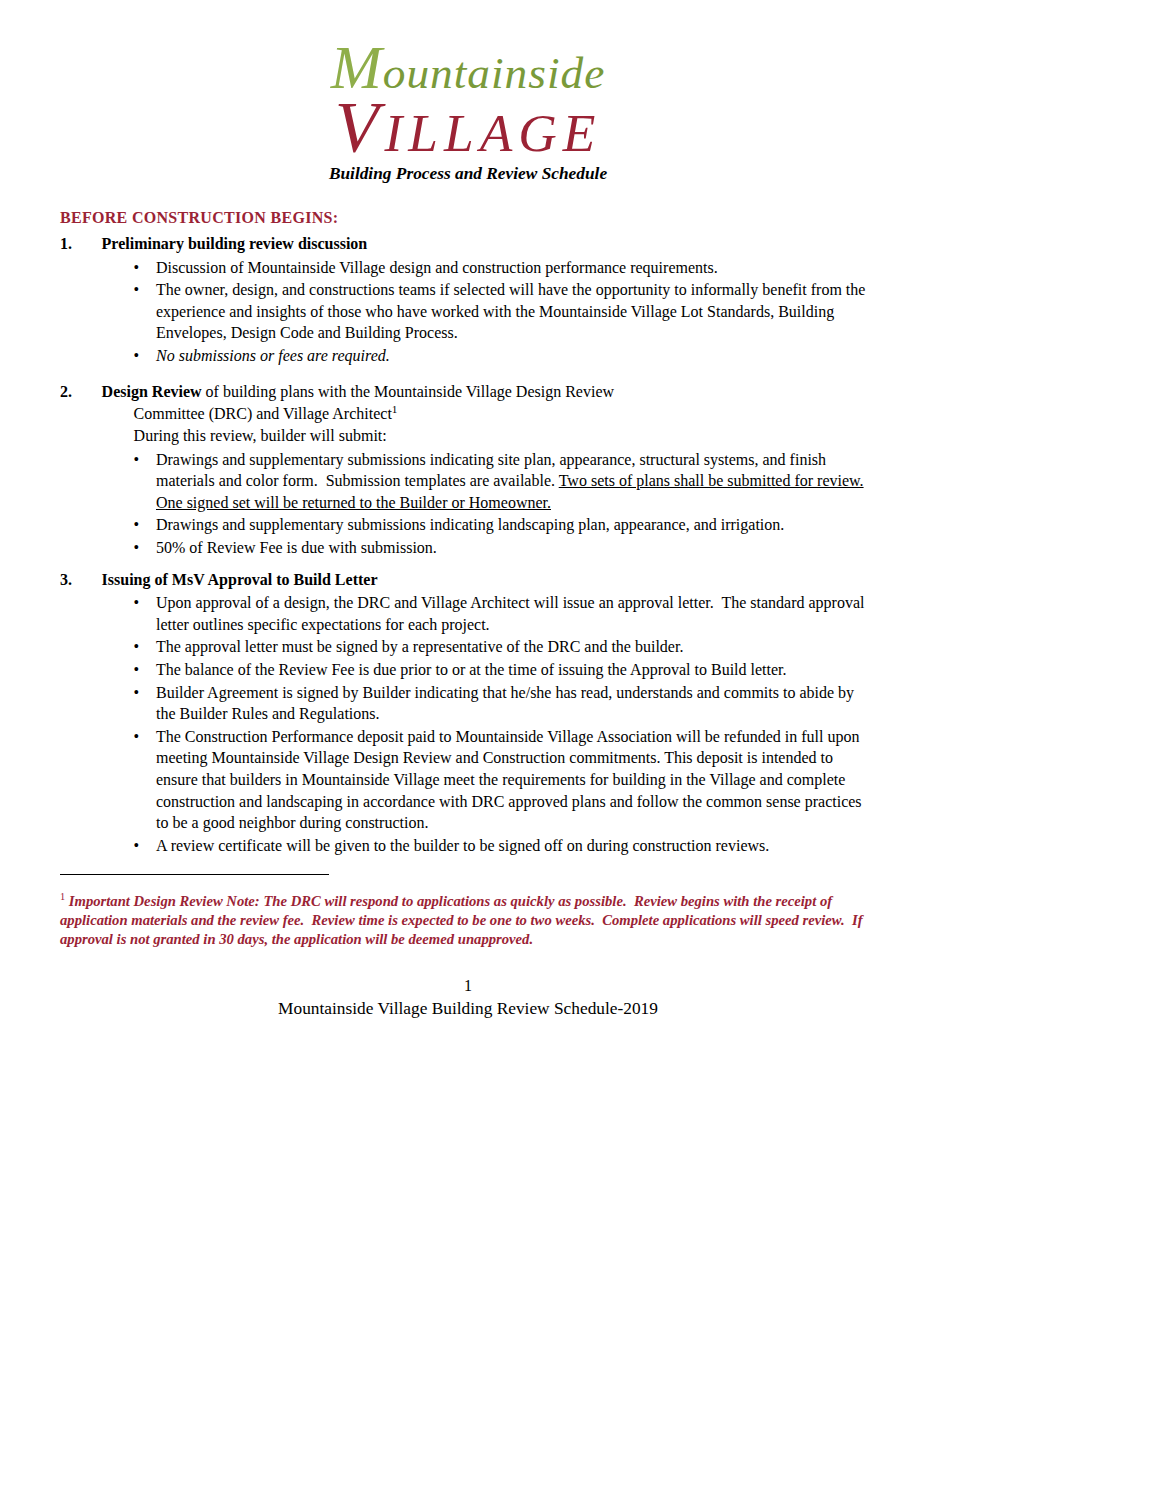Mountainside
VILLAGE
Building Process and Review Schedule
BEFORE CONSTRUCTION BEGINS:
1. Preliminary building review discussion
Discussion of Mountainside Village design and construction performance requirements.
The owner, design, and constructions teams if selected will have the opportunity to informally benefit from the experience and insights of those who have worked with the Mountainside Village Lot Standards, Building Envelopes, Design Code and Building Process.
No submissions or fees are required.
2. Design Review of building plans with the Mountainside Village Design Review
Committee (DRC) and Village Architect1
During this review, builder will submit:
Drawings and supplementary submissions indicating site plan, appearance, structural systems, and finish materials and color form. Submission templates are available. Two sets of plans shall be submitted for review. One signed set will be returned to the Builder or Homeowner.
Drawings and supplementary submissions indicating landscaping plan, appearance, and irrigation.
50% of Review Fee is due with submission.
3. Issuing of MsV Approval to Build Letter
Upon approval of a design, the DRC and Village Architect will issue an approval letter. The standard approval letter outlines specific expectations for each project.
The approval letter must be signed by a representative of the DRC and the builder.
The balance of the Review Fee is due prior to or at the time of issuing the Approval to Build letter.
Builder Agreement is signed by Builder indicating that he/she has read, understands and commits to abide by the Builder Rules and Regulations.
The Construction Performance deposit paid to Mountainside Village Association will be refunded in full upon meeting Mountainside Village Design Review and Construction commitments. This deposit is intended to ensure that builders in Mountainside Village meet the requirements for building in the Village and complete construction and landscaping in accordance with DRC approved plans and follow the common sense practices to be a good neighbor during construction.
A review certificate will be given to the builder to be signed off on during construction reviews.
1 Important Design Review Note: The DRC will respond to applications as quickly as possible. Review begins with the receipt of application materials and the review fee. Review time is expected to be one to two weeks. Complete applications will speed review. If approval is not granted in 30 days, the application will be deemed unapproved.
1
Mountainside Village Building Review Schedule-2019